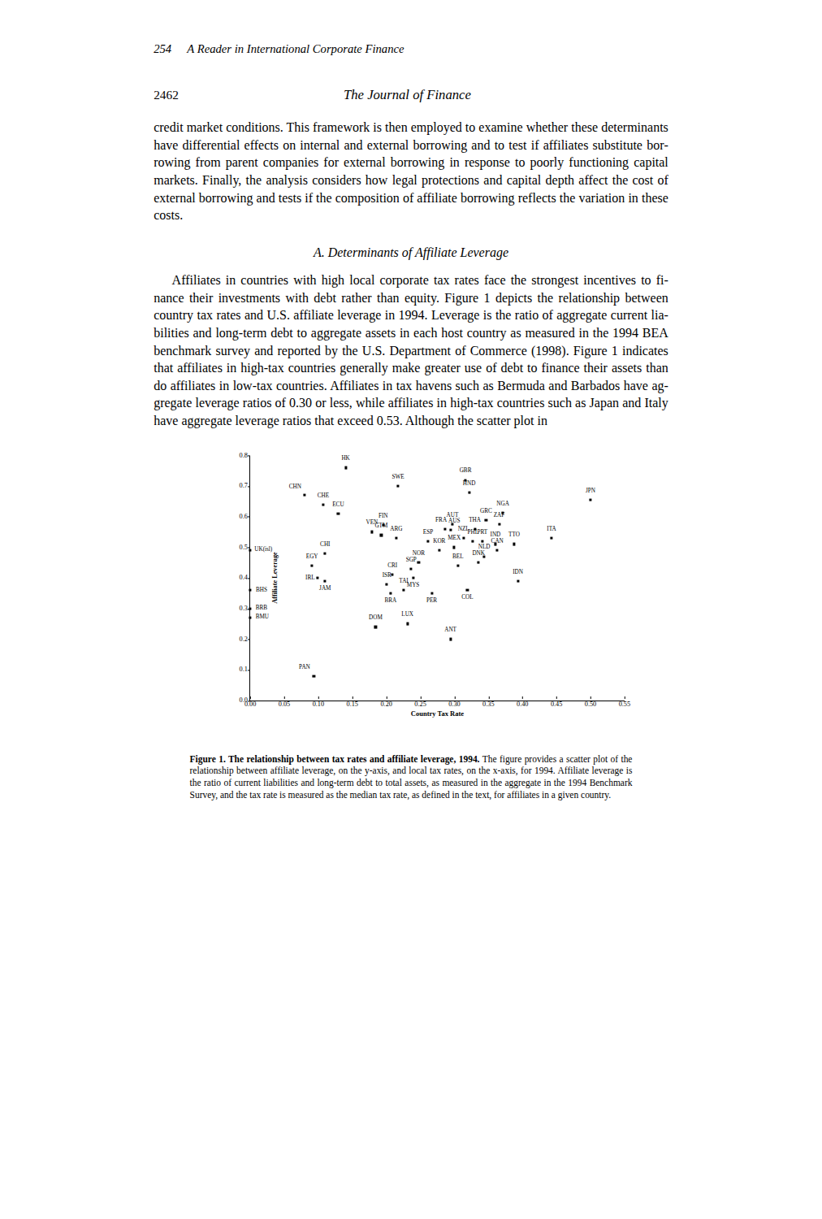254 A Reader in International Corporate Finance
2462 The Journal of Finance
credit market conditions. This framework is then employed to examine whether these determinants have differential effects on internal and external borrowing and to test if affiliates substitute borrowing from parent companies for external borrowing in response to poorly functioning capital markets. Finally, the analysis considers how legal protections and capital depth affect the cost of external borrowing and tests if the composition of affiliate borrowing reflects the variation in these costs.
A. Determinants of Affiliate Leverage
Affiliates in countries with high local corporate tax rates face the strongest incentives to finance their investments with debt rather than equity. Figure 1 depicts the relationship between country tax rates and U.S. affiliate leverage in 1994. Leverage is the ratio of aggregate current liabilities and long-term debt to aggregate assets in each host country as measured in the 1994 BEA benchmark survey and reported by the U.S. Department of Commerce (1998). Figure 1 indicates that affiliates in high-tax countries generally make greater use of debt to finance their assets than do affiliates in low-tax countries. Affiliates in tax havens such as Bermuda and Barbados have aggregate leverage ratios of 0.30 or less, while affiliates in high-tax countries such as Japan and Italy have aggregate leverage ratios that exceed 0.53. Although the scatter plot in
Affiliate Leverage
0.0
0.1
0.2
0.3
0.4
0.5
0.6
0.7
0.8
0.00
0.05
0.10
0.15
0.20
0.25
0.30
0.35
0.40
0.45
0.50
0.55
Country Tax Rate
HK
CHN
SWE
GBR
HND
JPN
CHE
NGA
ECU
GRC
ZAF
FIN
AUT
ITA
VEN
GTM
FRA
AUS
THA
ARG
ESP
NZL
PRT
IND
TTO
KOR
MEX
PHL
CAN
UK(isl)
CHI
NLD
NOR
BEL
DNK
EGY
SGP
IRL
JAM
CRI
MYS
IDN
ISR
TAI
BRA
PER
COL
BHS
BRB
BMU
DOM
LUX
ANT
PAN
Figure 1. The relationship between tax rates and affiliate leverage, 1994. The figure provides a scatter plot of the relationship between affiliate leverage, on the y-axis, and local tax rates, on the x-axis, for 1994. Affiliate leverage is the ratio of current liabilities and long-term debt to total assets, as measured in the aggregate in the 1994 Benchmark Survey, and the tax rate is measured as the median tax rate, as defined in the text, for affiliates in a given country.